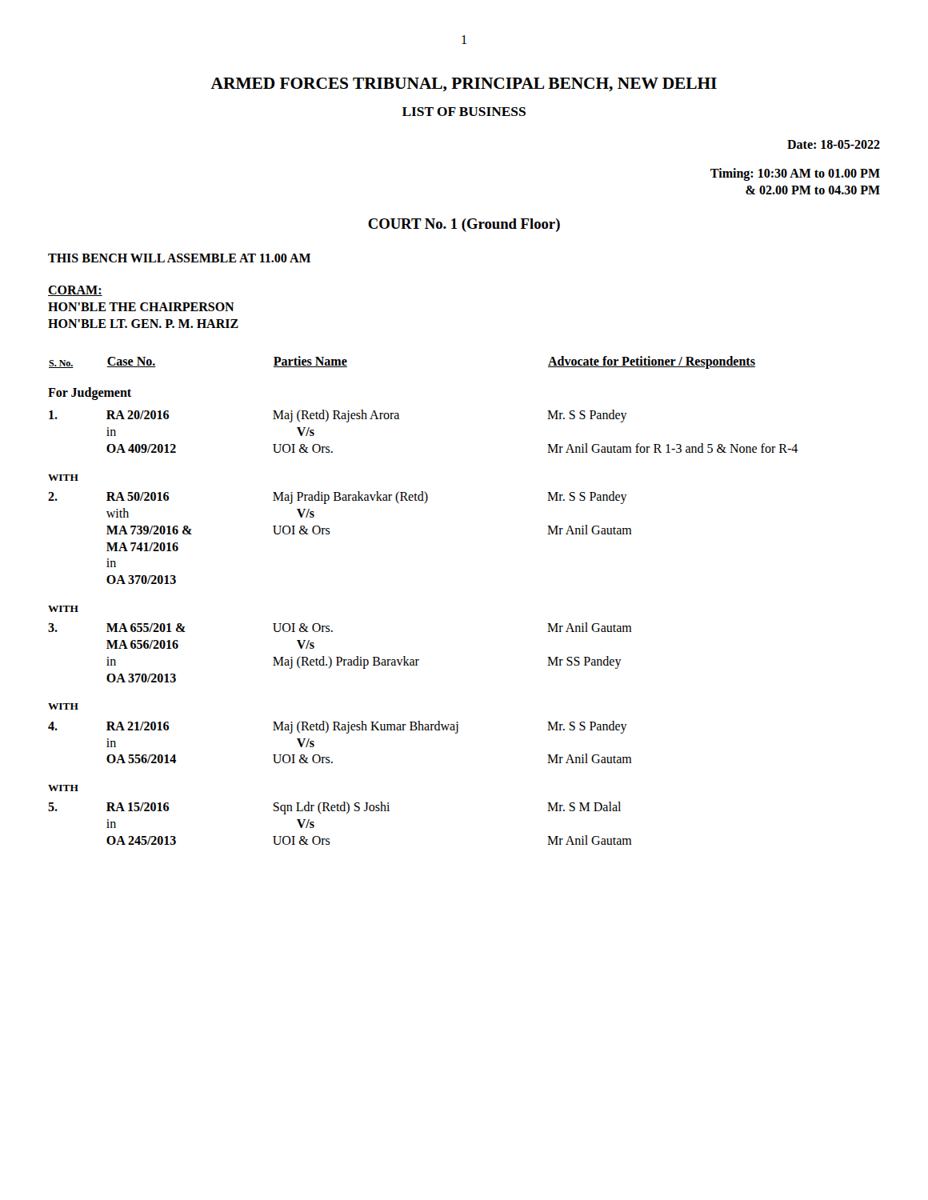1
ARMED FORCES TRIBUNAL, PRINCIPAL BENCH, NEW DELHI
LIST OF BUSINESS
Date: 18-05-2022
Timing: 10:30 AM to 01.00 PM
& 02.00 PM to 04.30 PM
COURT No. 1 (Ground Floor)
THIS BENCH WILL ASSEMBLE AT 11.00 AM
CORAM:
HON'BLE THE CHAIRPERSON
HON'BLE LT. GEN. P. M. HARIZ
| S. No. | Case No. | Parties Name | Advocate for Petitioner / Respondents |
| --- | --- | --- | --- |
| For Judgement |
| 1. | RA 20/2016 in OA 409/2012 | Maj (Retd) Rajesh Arora V/s UOI & Ors. | Mr. S S Pandey Mr Anil Gautam for R 1-3 and 5 & None for R-4 |
| WITH |
| 2. | RA 50/2016 with MA 739/2016 & MA 741/2016 in OA 370/2013 | Maj Pradip Barakavkar (Retd) V/s UOI & Ors | Mr. S S Pandey Mr Anil Gautam |
| WITH |
| 3. | MA 655/201 & MA 656/2016 in OA 370/2013 | UOI & Ors. V/s Maj (Retd.) Pradip Baravkar | Mr Anil Gautam Mr SS Pandey |
| WITH |
| 4. | RA 21/2016 in OA 556/2014 | Maj (Retd) Rajesh Kumar Bhardwaj V/s UOI & Ors. | Mr. S S Pandey Mr Anil Gautam |
| WITH |
| 5. | RA 15/2016 in OA 245/2013 | Sqn Ldr (Retd) S Joshi V/s UOI & Ors | Mr. S M Dalal Mr Anil Gautam |